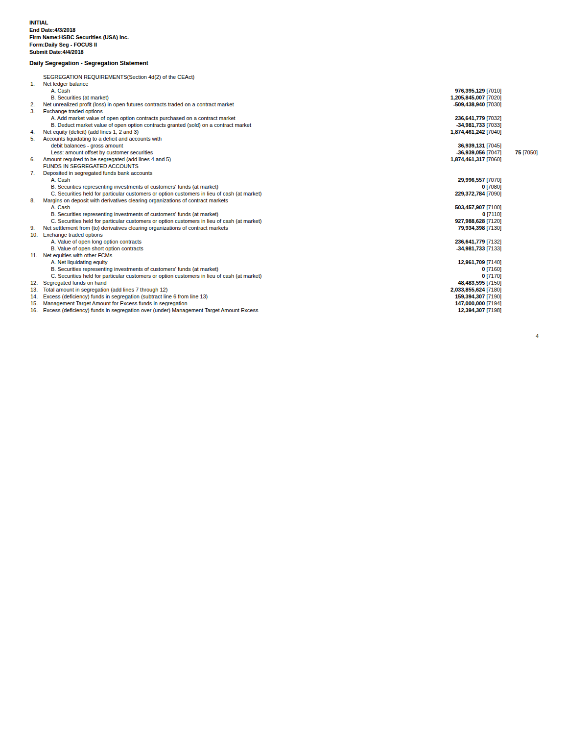INITIAL
End Date:4/3/2018
Firm Name:HSBC Securities (USA) Inc.
Form:Daily Seg - FOCUS II
Submit Date:4/4/2018
Daily Segregation - Segregation Statement
| | SEGREGATION REQUIREMENTS(Section 4d(2) of the CEAct) | | |
| 1. | Net ledger balance | | |
| | A. Cash | 976,395,129 [7010] | |
| | B. Securities (at market) | 1,205,845,007 [7020] | |
| 2. | Net unrealized profit (loss) in open futures contracts traded on a contract market | -509,438,940 [7030] | |
| 3. | Exchange traded options | | |
| | A. Add market value of open option contracts purchased on a contract market | 236,641,779 [7032] | |
| | B. Deduct market value of open option contracts granted (sold) on a contract market | -34,981,733 [7033] | |
| 4. | Net equity (deficit) (add lines 1, 2 and 3) | 1,874,461,242 [7040] | |
| 5. | Accounts liquidating to a deficit and accounts with | | |
| | debit balances - gross amount | 36,939,131 [7045] | |
| | Less: amount offset by customer securities | -36,939,056 [7047] | 75 [7050] |
| 6. | Amount required to be segregated (add lines 4 and 5) | 1,874,461,317 [7060] | |
| | FUNDS IN SEGREGATED ACCOUNTS | | |
| 7. | Deposited in segregated funds bank accounts | | |
| | A. Cash | 29,996,557 [7070] | |
| | B. Securities representing investments of customers' funds (at market) | 0 [7080] | |
| | C. Securities held for particular customers or option customers in lieu of cash (at market) | 229,372,784 [7090] | |
| 8. | Margins on deposit with derivatives clearing organizations of contract markets | | |
| | A. Cash | 503,457,907 [7100] | |
| | B. Securities representing investments of customers' funds (at market) | 0 [7110] | |
| | C. Securities held for particular customers or option customers in lieu of cash (at market) | 927,988,628 [7120] | |
| 9. | Net settlement from (to) derivatives clearing organizations of contract markets | 79,934,398 [7130] | |
| 10. | Exchange traded options | | |
| | A. Value of open long option contracts | 236,641,779 [7132] | |
| | B. Value of open short option contracts | -34,981,733 [7133] | |
| 11. | Net equities with other FCMs | | |
| | A. Net liquidating equity | 12,961,709 [7140] | |
| | B. Securities representing investments of customers' funds (at market) | 0 [7160] | |
| | C. Securities held for particular customers or option customers in lieu of cash (at market) | 0 [7170] | |
| 12. | Segregated funds on hand | 48,483,595 [7150] | |
| 13. | Total amount in segregation (add lines 7 through 12) | 2,033,855,624 [7180] | |
| 14. | Excess (deficiency) funds in segregation (subtract line 6 from line 13) | 159,394,307 [7190] | |
| 15. | Management Target Amount for Excess funds in segregation | 147,000,000 [7194] | |
| 16. | Excess (deficiency) funds in segregation over (under) Management Target Amount Excess | 12,394,307 [7198] | |
4